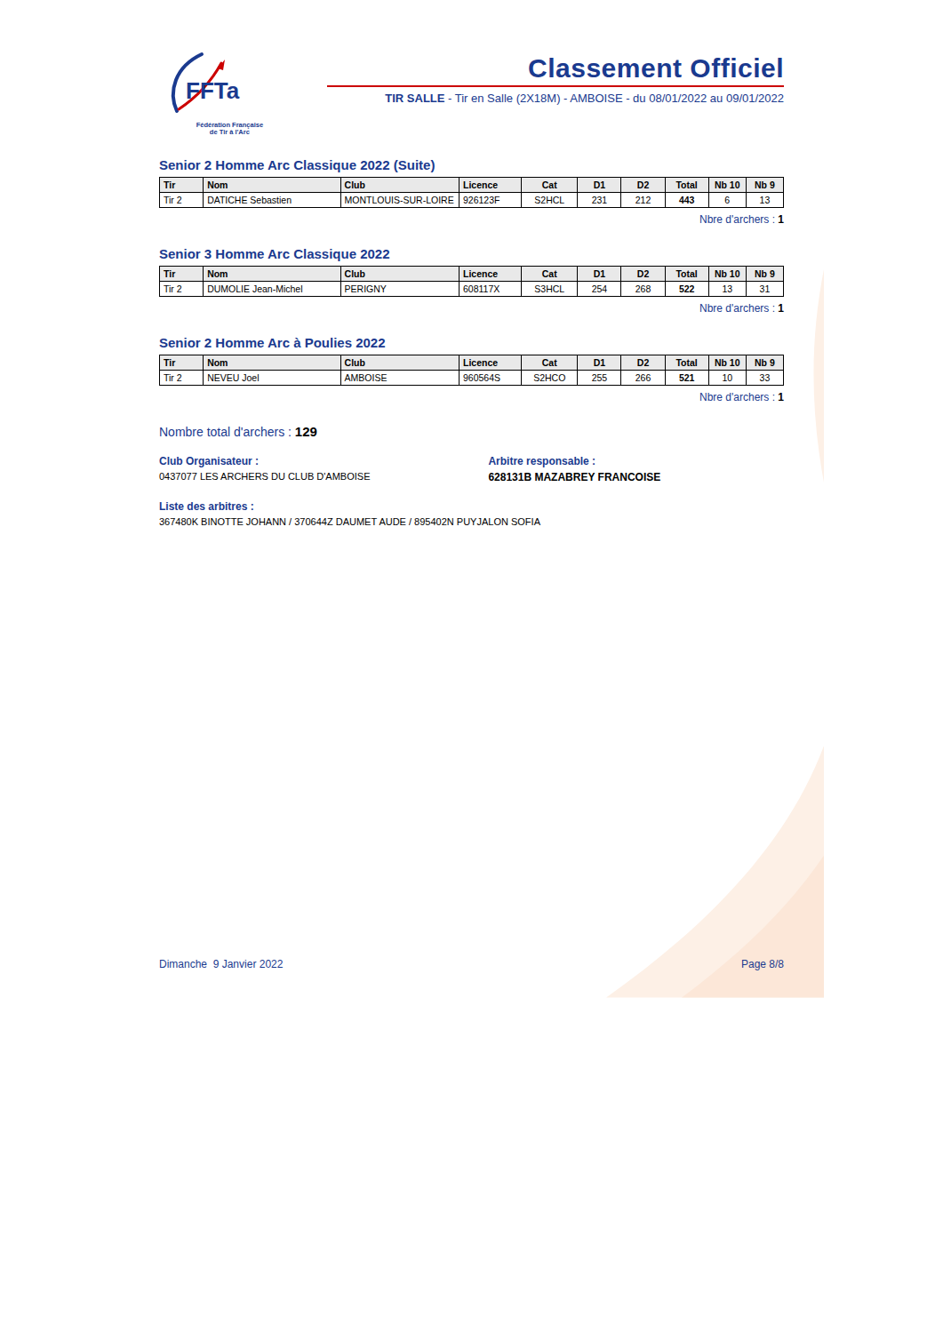FFTa
Fédération Française
de Tir à l'Arc
Classement Officiel
TIR SALLE - Tir en Salle (2X18M) - AMBOISE - du 08/01/2022 au 09/01/2022
Senior 2 Homme Arc Classique 2022 (Suite)
| Tir | Nom | Club | Licence | Cat | D1 | D2 | Total | Nb 10 | Nb 9 |
| --- | --- | --- | --- | --- | --- | --- | --- | --- | --- |
| Tir 2 | DATICHE Sebastien | MONTLOUIS-SUR-LOIRE | 926123F | S2HCL | 231 | 212 | 443 | 6 | 13 |
Nbre d'archers : 1
Senior 3 Homme Arc Classique 2022
| Tir | Nom | Club | Licence | Cat | D1 | D2 | Total | Nb 10 | Nb 9 |
| --- | --- | --- | --- | --- | --- | --- | --- | --- | --- |
| Tir 2 | DUMOLIE Jean-Michel | PERIGNY | 608117X | S3HCL | 254 | 268 | 522 | 13 | 31 |
Nbre d'archers : 1
Senior 2 Homme Arc à Poulies 2022
| Tir | Nom | Club | Licence | Cat | D1 | D2 | Total | Nb 10 | Nb 9 |
| --- | --- | --- | --- | --- | --- | --- | --- | --- | --- |
| Tir 2 | NEVEU Joel | AMBOISE | 960564S | S2HCO | 255 | 266 | 521 | 10 | 33 |
Nbre d'archers : 1
Nombre total d'archers : 129
Club Organisateur :
0437077 LES ARCHERS DU CLUB D'AMBOISE
Arbitre responsable :
628131B MAZABREY FRANCOISE
Liste des arbitres :
367480K BINOTTE JOHANN / 370644Z DAUMET AUDE / 895402N PUYJALON SOFIA
Dimanche 9 Janvier 2022 Page 8/8